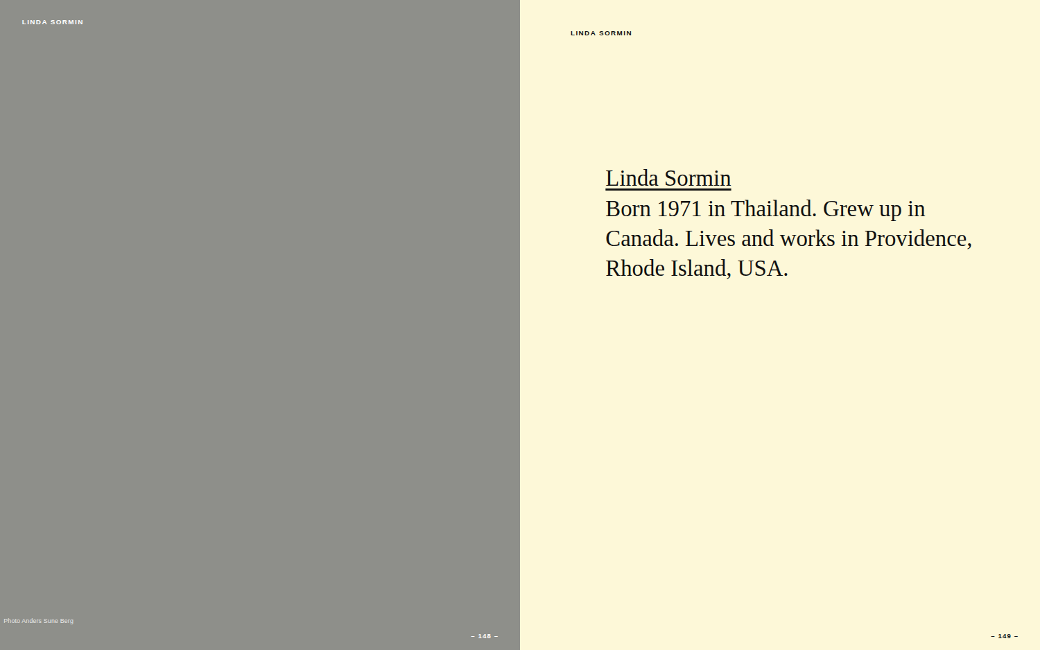Linda Sormin
Photo Anders Sune Berg
– 148 –
Linda Sormin
Linda Sormin Born 1971 in Thailand. Grew up in Canada. Lives and works in Providence, Rhode Island, USA.
– 149 –